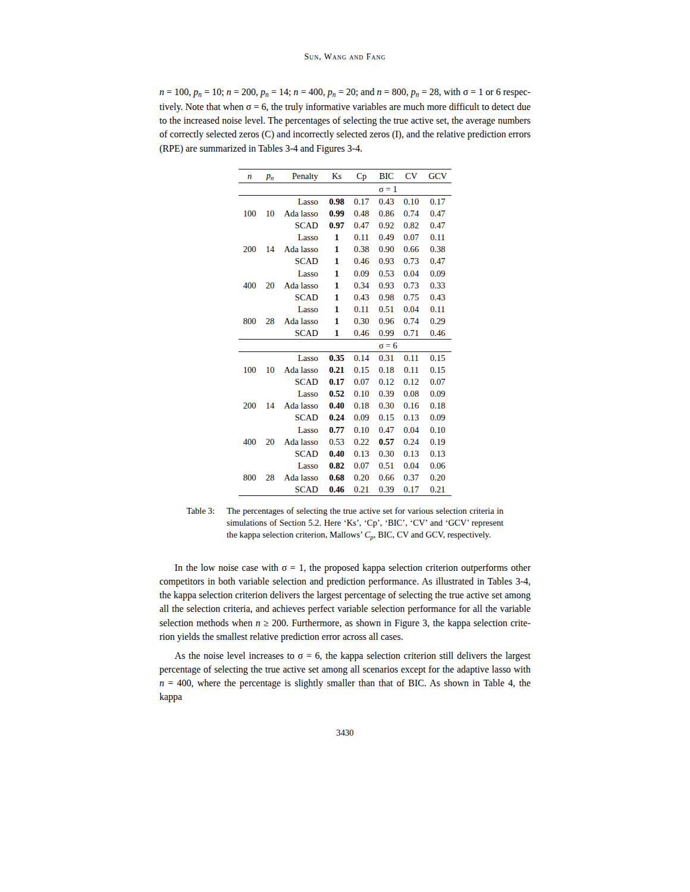Sun, Wang and Fang
n = 100, pn = 10; n = 200, pn = 14; n = 400, pn = 20; and n = 800, pn = 28, with σ = 1 or 6 respectively. Note that when σ = 6, the truly informative variables are much more difficult to detect due to the increased noise level. The percentages of selecting the true active set, the average numbers of correctly selected zeros (C) and incorrectly selected zeros (I), and the relative prediction errors (RPE) are summarized in Tables 3-4 and Figures 3-4.
| n | p n | Penalty | Ks | Cp | BIC | CV | GCV |
| --- | --- | --- | --- | --- | --- | --- | --- |
| | | | σ = 1 |
| | | Lasso | 0.98 | 0.17 | 0.43 | 0.10 | 0.17 |
| 100 | 10 | Ada lasso | 0.99 | 0.48 | 0.86 | 0.74 | 0.47 |
| | | SCAD | 0.97 | 0.47 | 0.92 | 0.82 | 0.47 |
| | | Lasso | 1 | 0.11 | 0.49 | 0.07 | 0.11 |
| 200 | 14 | Ada lasso | 1 | 0.38 | 0.90 | 0.66 | 0.38 |
| | | SCAD | 1 | 0.46 | 0.93 | 0.73 | 0.47 |
| | | Lasso | 1 | 0.09 | 0.53 | 0.04 | 0.09 |
| 400 | 20 | Ada lasso | 1 | 0.34 | 0.93 | 0.73 | 0.33 |
| | | SCAD | 1 | 0.43 | 0.98 | 0.75 | 0.43 |
| | | Lasso | 1 | 0.11 | 0.51 | 0.04 | 0.11 |
| 800 | 28 | Ada lasso | 1 | 0.30 | 0.96 | 0.74 | 0.29 |
| | | SCAD | 1 | 0.46 | 0.99 | 0.71 | 0.46 |
| | | | σ = 6 |
| | | Lasso | 0.35 | 0.14 | 0.31 | 0.11 | 0.15 |
| 100 | 10 | Ada lasso | 0.21 | 0.15 | 0.18 | 0.11 | 0.15 |
| | | SCAD | 0.17 | 0.07 | 0.12 | 0.12 | 0.07 |
| | | Lasso | 0.52 | 0.10 | 0.39 | 0.08 | 0.09 |
| 200 | 14 | Ada lasso | 0.40 | 0.18 | 0.30 | 0.16 | 0.18 |
| | | SCAD | 0.24 | 0.09 | 0.15 | 0.13 | 0.09 |
| | | Lasso | 0.77 | 0.10 | 0.47 | 0.04 | 0.10 |
| 400 | 20 | Ada lasso | 0.53 | 0.22 | 0.57 | 0.24 | 0.19 |
| | | SCAD | 0.40 | 0.13 | 0.30 | 0.13 | 0.13 |
| | | Lasso | 0.82 | 0.07 | 0.51 | 0.04 | 0.06 |
| 800 | 28 | Ada lasso | 0.68 | 0.20 | 0.66 | 0.37 | 0.20 |
| | | SCAD | 0.46 | 0.21 | 0.39 | 0.17 | 0.21 |
Table 3: The percentages of selecting the true active set for various selection criteria in simulations of Section 5.2. Here ‘Ks’, ‘Cp’, ‘BIC’, ‘CV’ and ‘GCV’ represent the kappa selection criterion, Mallows’ Cp, BIC, CV and GCV, respectively.
In the low noise case with σ = 1, the proposed kappa selection criterion outperforms other competitors in both variable selection and prediction performance. As illustrated in Tables 3-4, the kappa selection criterion delivers the largest percentage of selecting the true active set among all the selection criteria, and achieves perfect variable selection performance for all the variable selection methods when n ≥ 200. Furthermore, as shown in Figure 3, the kappa selection criterion yields the smallest relative prediction error across all cases.
As the noise level increases to σ = 6, the kappa selection criterion still delivers the largest percentage of selecting the true active set among all scenarios except for the adaptive lasso with n = 400, where the percentage is slightly smaller than that of BIC. As shown in Table 4, the kappa
3430